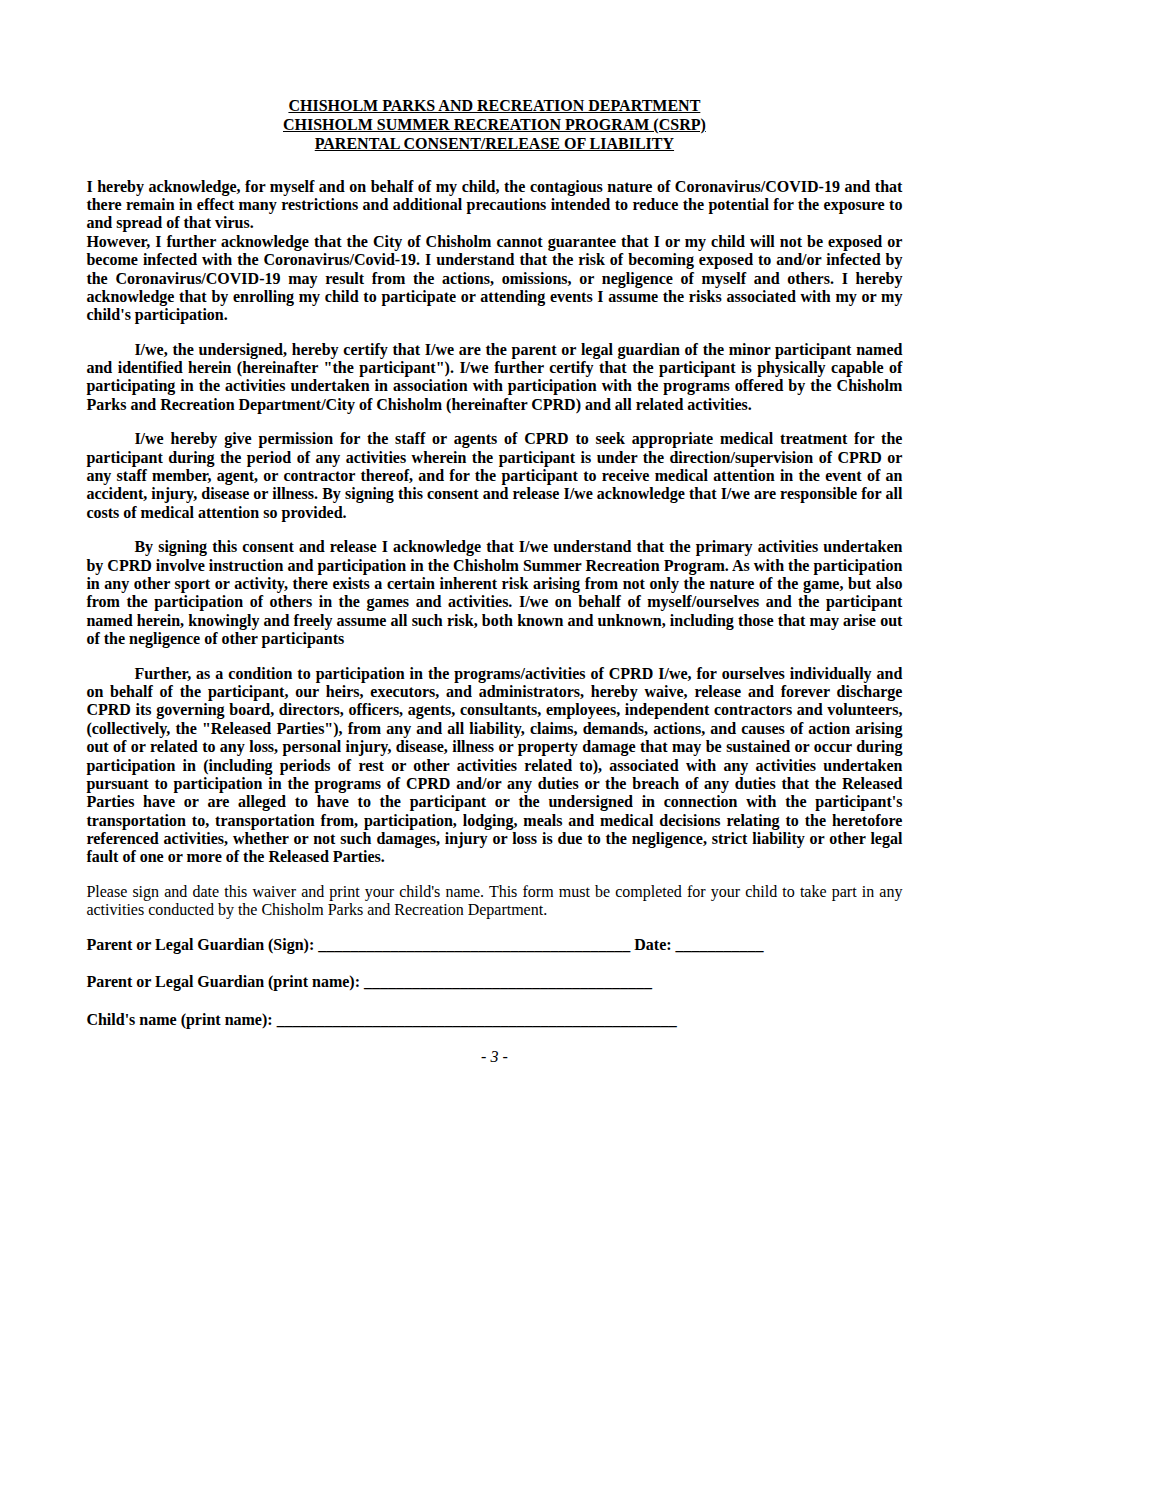CHISHOLM PARKS AND RECREATION DEPARTMENT
CHISHOLM SUMMER RECREATION PROGRAM (CSRP)
PARENTAL CONSENT/RELEASE OF LIABILITY
I hereby acknowledge, for myself and on behalf of my child, the contagious nature of Coronavirus/COVID-19 and that there remain in effect many restrictions and additional precautions intended to reduce the potential for the exposure to and spread of that virus.
However, I further acknowledge that the City of Chisholm cannot guarantee that I or my child will not be exposed or become infected with the Coronavirus/Covid-19. I understand that the risk of becoming exposed to and/or infected by the Coronavirus/COVID-19 may result from the actions, omissions, or negligence of myself and others. I hereby acknowledge that by enrolling my child to participate or attending events I assume the risks associated with my or my child's participation.
I/we, the undersigned, hereby certify that I/we are the parent or legal guardian of the minor participant named and identified herein (hereinafter "the participant"). I/we further certify that the participant is physically capable of participating in the activities undertaken in association with participation with the programs offered by the Chisholm Parks and Recreation Department/City of Chisholm (hereinafter CPRD) and all related activities.
I/we hereby give permission for the staff or agents of CPRD to seek appropriate medical treatment for the participant during the period of any activities wherein the participant is under the direction/supervision of CPRD or any staff member, agent, or contractor thereof, and for the participant to receive medical attention in the event of an accident, injury, disease or illness. By signing this consent and release I/we acknowledge that I/we are responsible for all costs of medical attention so provided.
By signing this consent and release I acknowledge that I/we understand that the primary activities undertaken by CPRD involve instruction and participation in the Chisholm Summer Recreation Program. As with the participation in any other sport or activity, there exists a certain inherent risk arising from not only the nature of the game, but also from the participation of others in the games and activities. I/we on behalf of myself/ourselves and the participant named herein, knowingly and freely assume all such risk, both known and unknown, including those that may arise out of the negligence of other participants
Further, as a condition to participation in the programs/activities of CPRD I/we, for ourselves individually and on behalf of the participant, our heirs, executors, and administrators, hereby waive, release and forever discharge CPRD its governing board, directors, officers, agents, consultants, employees, independent contractors and volunteers, (collectively, the "Released Parties"), from any and all liability, claims, demands, actions, and causes of action arising out of or related to any loss, personal injury, disease, illness or property damage that may be sustained or occur during participation in (including periods of rest or other activities related to), associated with any activities undertaken pursuant to participation in the programs of CPRD and/or any duties or the breach of any duties that the Released Parties have or are alleged to have to the participant or the undersigned in connection with the participant's transportation to, transportation from, participation, lodging, meals and medical decisions relating to the heretofore referenced activities, whether or not such damages, injury or loss is due to the negligence, strict liability or other legal fault of one or more of the Released Parties.
Please sign and date this waiver and print your child's name. This form must be completed for your child to take part in any activities conducted by the Chisholm Parks and Recreation Department.
Parent or Legal Guardian (Sign): _______________________________________ Date: ___________
Parent or Legal Guardian (print name): ____________________________________
Child's name (print name): __________________________________________________
- 3 -